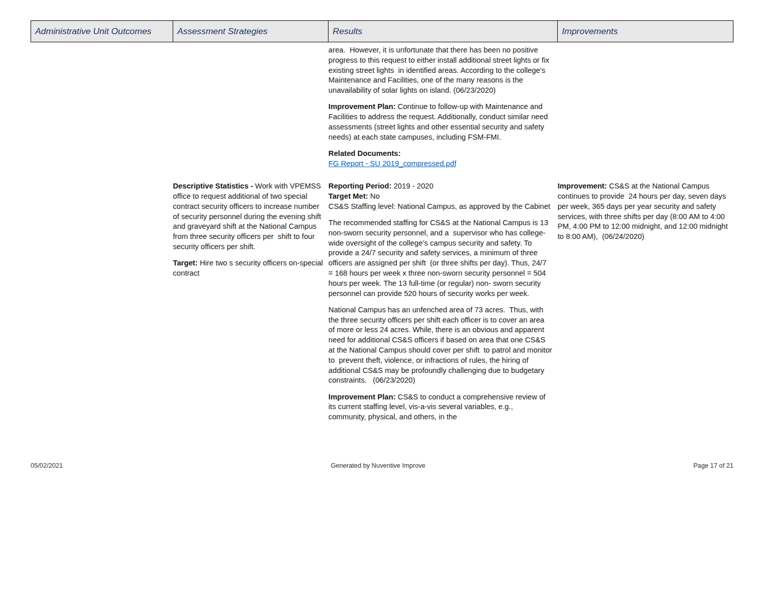| Administrative Unit Outcomes | Assessment Strategies | Results | Improvements |
| --- | --- | --- | --- |
| | | area. However, it is unfortunate that there has been no positive progress to this request to either install additional street lights or fix existing street lights in identified areas. According to the college's Maintenance and Facilities, one of the many reasons is the unavailability of solar lights on island. (06/23/2020) Improvement Plan: Continue to follow-up with Maintenance and Facilities to address the request. Additionally, conduct similar need assessments (street lights and other essential security and safety needs) at each state campuses, including FSM-FMI. Related Documents: FG Report - SU 2019_compressed.pdf | |
| | Descriptive Statistics - Work with VPEMSS office to request additional of two special contract security officers to increase number of security personnel during the evening shift and graveyard shift at the National Campus from three security officers per shift to four security officers per shift. Target: Hire two s security officers on-special contract | Reporting Period: 2019 - 2020 Target Met: No CS&S Staffing level: National Campus, as approved by the Cabinet The recommended staffing for CS&S at the National Campus is 13 non-sworn security personnel, and a supervisor who has college-wide oversight of the college’s campus security and safety. To provide a 24/7 security and safety services, a minimum of three officers are assigned per shift (or three shifts per day). Thus, 24/7 = 168 hours per week x three non-sworn security personnel = 504 hours per week. The 13 full-time (or regular) non- sworn security personnel can provide 520 hours of security works per week. National Campus has an unfenched area of 73 acres. Thus, with the three security officers per shift each officer is to cover an area of more or less 24 acres. While, there is an obvious and apparent need for additional CS&S officers if based on area that one CS&S at the National Campus should cover per shift to patrol and monitor to prevent theft, violence, or infractions of rules, the hiring of additional CS&S may be profoundly challenging due to budgetary constraints. (06/23/2020) Improvement Plan: CS&S to conduct a comprehensive review of its current staffing level, vis-a-vis several variables, e.g., community, physical, and others, in the | Improvement: CS&S at the National Campus continues to provide 24 hours per day, seven days per week, 365 days per year security and safety services, with three shifts per day (8:00 AM to 4:00 PM, 4:00 PM to 12:00 midnight, and 12:00 midnight to 8:00 AM), (06/24/2020) |
05/02/2021
Generated by Nuventive Improve
Page 17 of 21